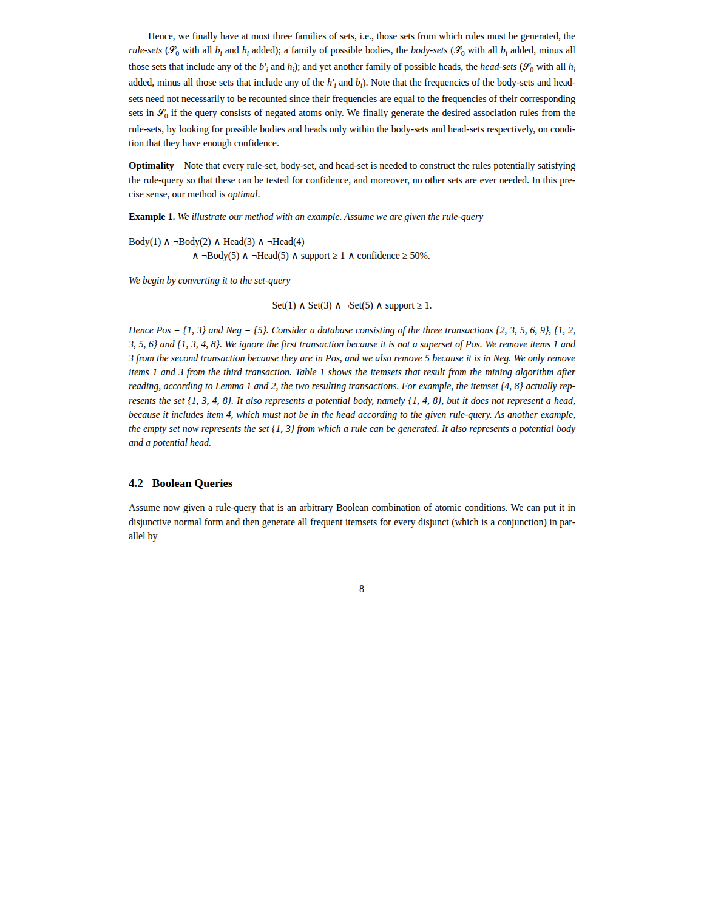Hence, we finally have at most three families of sets, i.e., those sets from which rules must be generated, the rule-sets (𝒮0 with all bi and hi added); a family of possible bodies, the body-sets (𝒮0 with all bi added, minus all those sets that include any of the b′i and hi); and yet another family of possible heads, the head-sets (𝒮0 with all hi added, minus all those sets that include any of the h′i and bi). Note that the frequencies of the body-sets and head-sets need not necessarily to be recounted since their frequencies are equal to the frequencies of their corresponding sets in 𝒮0 if the query consists of negated atoms only. We finally generate the desired association rules from the rule-sets, by looking for possible bodies and heads only within the body-sets and head-sets respectively, on condition that they have enough confidence.
Optimality Note that every rule-set, body-set, and head-set is needed to construct the rules potentially satisfying the rule-query so that these can be tested for confidence, and moreover, no other sets are ever needed. In this precise sense, our method is optimal.
Example 1. We illustrate our method with an example. Assume we are given the rule-query
Body(1) ∧ ¬Body(2) ∧ Head(3) ∧ ¬Head(4) ∧ ¬Body(5) ∧ ¬Head(5) ∧ support ≥ 1 ∧ confidence ≥ 50%.
We begin by converting it to the set-query
Set(1) ∧ Set(3) ∧ ¬Set(5) ∧ support ≥ 1.
Hence Pos = {1, 3} and Neg = {5}. Consider a database consisting of the three transactions {2, 3, 5, 6, 9}, {1, 2, 3, 5, 6} and {1, 3, 4, 8}. We ignore the first transaction because it is not a superset of Pos. We remove items 1 and 3 from the second transaction because they are in Pos, and we also remove 5 because it is in Neg. We only remove items 1 and 3 from the third transaction. Table 1 shows the itemsets that result from the mining algorithm after reading, according to Lemma 1 and 2, the two resulting transactions. For example, the itemset {4, 8} actually represents the set {1, 3, 4, 8}. It also represents a potential body, namely {1, 4, 8}, but it does not represent a head, because it includes item 4, which must not be in the head according to the given rule-query. As another example, the empty set now represents the set {1, 3} from which a rule can be generated. It also represents a potential body and a potential head.
4.2 Boolean Queries
Assume now given a rule-query that is an arbitrary Boolean combination of atomic conditions. We can put it in disjunctive normal form and then generate all frequent itemsets for every disjunct (which is a conjunction) in parallel by
8